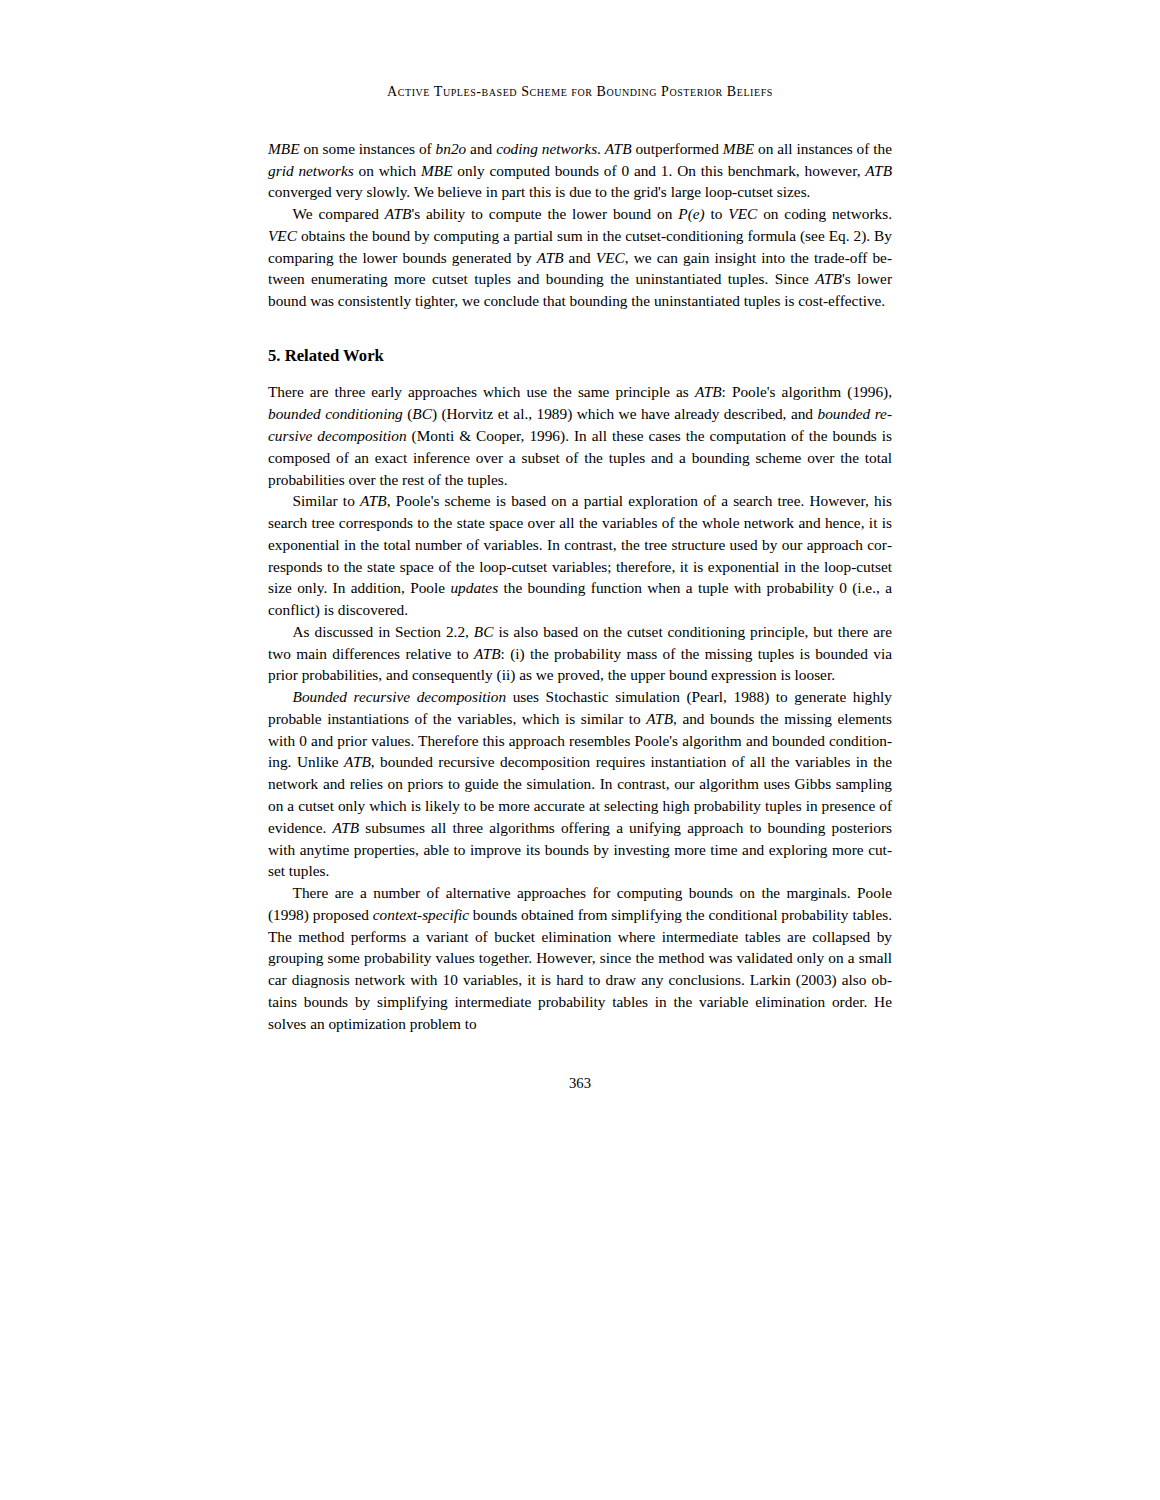Active Tuples-based Scheme for Bounding Posterior Beliefs
MBE on some instances of bn2o and coding networks. ATB outperformed MBE on all instances of the grid networks on which MBE only computed bounds of 0 and 1. On this benchmark, however, ATB converged very slowly. We believe in part this is due to the grid's large loop-cutset sizes.
We compared ATB's ability to compute the lower bound on P(e) to VEC on coding networks. VEC obtains the bound by computing a partial sum in the cutset-conditioning formula (see Eq. 2). By comparing the lower bounds generated by ATB and VEC, we can gain insight into the trade-off between enumerating more cutset tuples and bounding the uninstantiated tuples. Since ATB's lower bound was consistently tighter, we conclude that bounding the uninstantiated tuples is cost-effective.
5. Related Work
There are three early approaches which use the same principle as ATB: Poole's algorithm (1996), bounded conditioning (BC) (Horvitz et al., 1989) which we have already described, and bounded recursive decomposition (Monti & Cooper, 1996). In all these cases the computation of the bounds is composed of an exact inference over a subset of the tuples and a bounding scheme over the total probabilities over the rest of the tuples.
Similar to ATB, Poole's scheme is based on a partial exploration of a search tree. However, his search tree corresponds to the state space over all the variables of the whole network and hence, it is exponential in the total number of variables. In contrast, the tree structure used by our approach corresponds to the state space of the loop-cutset variables; therefore, it is exponential in the loop-cutset size only. In addition, Poole updates the bounding function when a tuple with probability 0 (i.e., a conflict) is discovered.
As discussed in Section 2.2, BC is also based on the cutset conditioning principle, but there are two main differences relative to ATB: (i) the probability mass of the missing tuples is bounded via prior probabilities, and consequently (ii) as we proved, the upper bound expression is looser.
Bounded recursive decomposition uses Stochastic simulation (Pearl, 1988) to generate highly probable instantiations of the variables, which is similar to ATB, and bounds the missing elements with 0 and prior values. Therefore this approach resembles Poole's algorithm and bounded conditioning. Unlike ATB, bounded recursive decomposition requires instantiation of all the variables in the network and relies on priors to guide the simulation. In contrast, our algorithm uses Gibbs sampling on a cutset only which is likely to be more accurate at selecting high probability tuples in presence of evidence. ATB subsumes all three algorithms offering a unifying approach to bounding posteriors with anytime properties, able to improve its bounds by investing more time and exploring more cutset tuples.
There are a number of alternative approaches for computing bounds on the marginals. Poole (1998) proposed context-specific bounds obtained from simplifying the conditional probability tables. The method performs a variant of bucket elimination where intermediate tables are collapsed by grouping some probability values together. However, since the method was validated only on a small car diagnosis network with 10 variables, it is hard to draw any conclusions. Larkin (2003) also obtains bounds by simplifying intermediate probability tables in the variable elimination order. He solves an optimization problem to
363